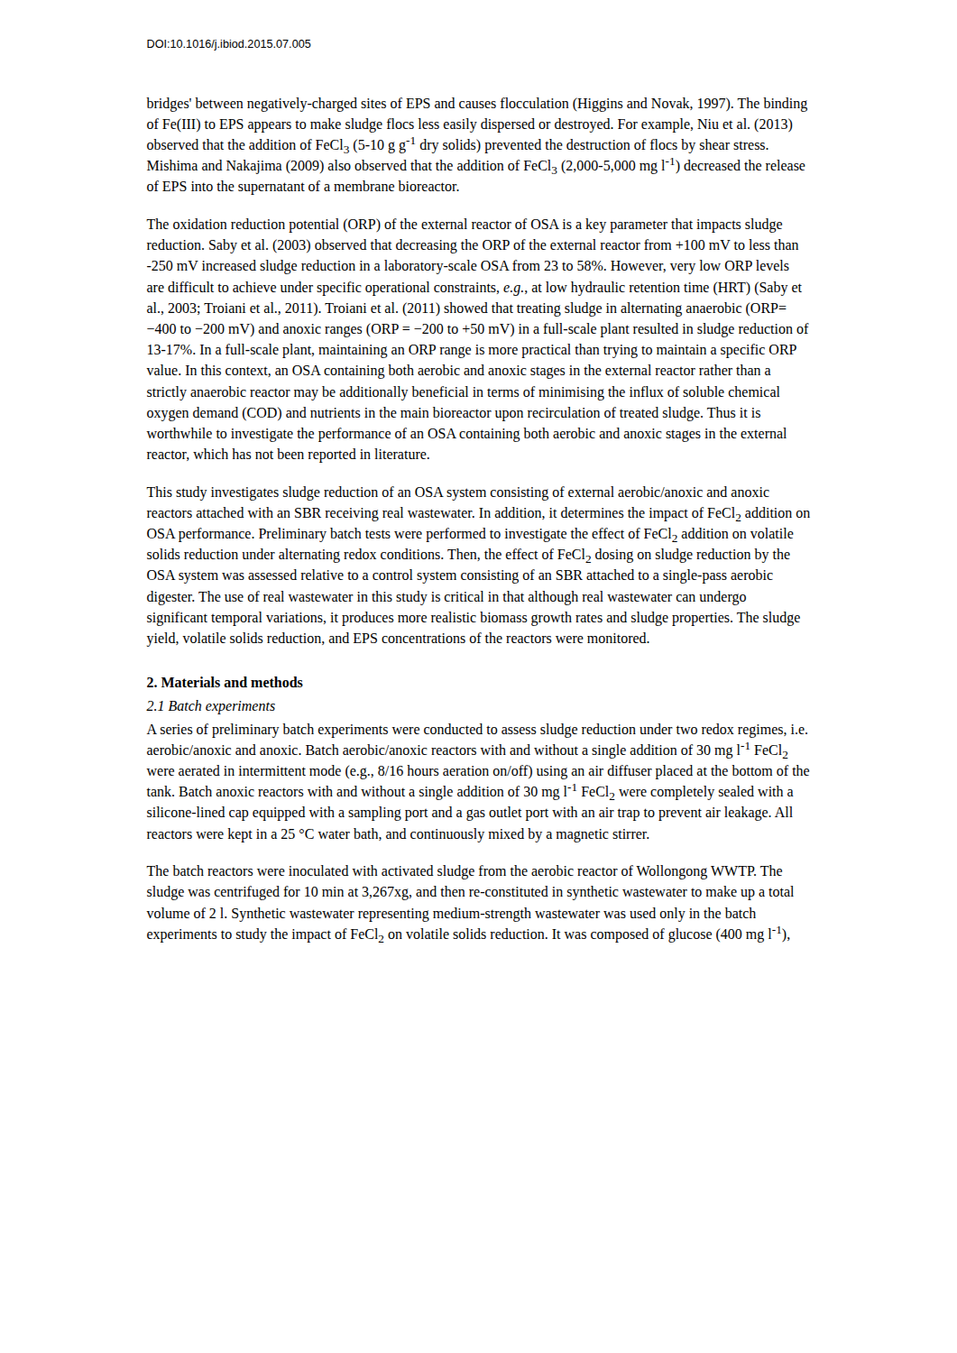DOI:10.1016/j.ibiod.2015.07.005
bridges' between negatively-charged sites of EPS and causes flocculation (Higgins and Novak, 1997). The binding of Fe(III) to EPS appears to make sludge flocs less easily dispersed or destroyed. For example, Niu et al. (2013) observed that the addition of FeCl3 (5-10 g g-1 dry solids) prevented the destruction of flocs by shear stress. Mishima and Nakajima (2009) also observed that the addition of FeCl3 (2,000-5,000 mg l-1) decreased the release of EPS into the supernatant of a membrane bioreactor.
The oxidation reduction potential (ORP) of the external reactor of OSA is a key parameter that impacts sludge reduction. Saby et al. (2003) observed that decreasing the ORP of the external reactor from +100 mV to less than -250 mV increased sludge reduction in a laboratory-scale OSA from 23 to 58%. However, very low ORP levels are difficult to achieve under specific operational constraints, e.g., at low hydraulic retention time (HRT) (Saby et al., 2003; Troiani et al., 2011). Troiani et al. (2011) showed that treating sludge in alternating anaerobic (ORP= −400 to −200 mV) and anoxic ranges (ORP = −200 to +50 mV) in a full-scale plant resulted in sludge reduction of 13-17%. In a full-scale plant, maintaining an ORP range is more practical than trying to maintain a specific ORP value. In this context, an OSA containing both aerobic and anoxic stages in the external reactor rather than a strictly anaerobic reactor may be additionally beneficial in terms of minimising the influx of soluble chemical oxygen demand (COD) and nutrients in the main bioreactor upon recirculation of treated sludge. Thus it is worthwhile to investigate the performance of an OSA containing both aerobic and anoxic stages in the external reactor, which has not been reported in literature.
This study investigates sludge reduction of an OSA system consisting of external aerobic/anoxic and anoxic reactors attached with an SBR receiving real wastewater. In addition, it determines the impact of FeCl2 addition on OSA performance. Preliminary batch tests were performed to investigate the effect of FeCl2 addition on volatile solids reduction under alternating redox conditions. Then, the effect of FeCl2 dosing on sludge reduction by the OSA system was assessed relative to a control system consisting of an SBR attached to a single-pass aerobic digester. The use of real wastewater in this study is critical in that although real wastewater can undergo significant temporal variations, it produces more realistic biomass growth rates and sludge properties. The sludge yield, volatile solids reduction, and EPS concentrations of the reactors were monitored.
2. Materials and methods
2.1 Batch experiments
A series of preliminary batch experiments were conducted to assess sludge reduction under two redox regimes, i.e. aerobic/anoxic and anoxic. Batch aerobic/anoxic reactors with and without a single addition of 30 mg l-1 FeCl2 were aerated in intermittent mode (e.g., 8/16 hours aeration on/off) using an air diffuser placed at the bottom of the tank. Batch anoxic reactors with and without a single addition of 30 mg l-1 FeCl2 were completely sealed with a silicone-lined cap equipped with a sampling port and a gas outlet port with an air trap to prevent air leakage. All reactors were kept in a 25 °C water bath, and continuously mixed by a magnetic stirrer.
The batch reactors were inoculated with activated sludge from the aerobic reactor of Wollongong WWTP. The sludge was centrifuged for 10 min at 3,267xg, and then re-constituted in synthetic wastewater to make up a total volume of 2 l. Synthetic wastewater representing medium-strength wastewater was used only in the batch experiments to study the impact of FeCl2 on volatile solids reduction. It was composed of glucose (400 mg l-1),